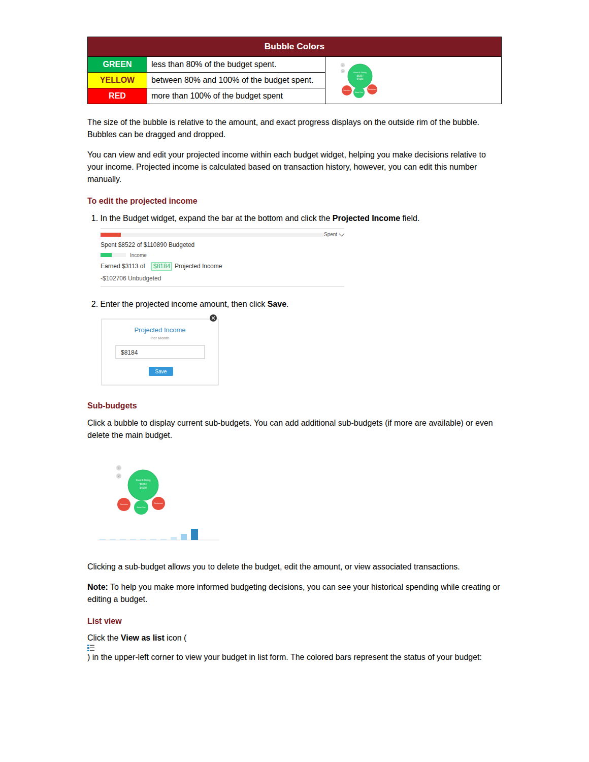| Bubble Colors |
| --- |
| GREEN | less than 80% of the budget spent. | Food & Dining $639 / $4190 Groceries Home Care Restaurant i ✓ |
| YELLOW | between 80% and 100% of the budget spent. |
| RED | more than 100% of the budget spent |
The size of the bubble is relative to the amount, and exact progress displays on the outside rim of the bubble. Bubbles can be dragged and dropped.
You can view and edit your projected income within each budget widget, helping you make decisions relative to your income. Projected income is calculated based on transaction history, however, you can edit this number manually.
To edit the projected income
In the Budget widget, expand the bar at the bottom and click the Projected Income field.
Spent Spent $8522 of $110890 Budgeted Income Earned $3113 of $8184 Projected Income -$102706 Unbudgeted
Enter the projected income amount, then click Save.
Projected Income Per Month $8184 Save
Sub-budgets
Click a bubble to display current sub-budgets. You can add additional sub-budgets (if more are available) or even delete the main budget.
Food & Dining $639 / $4190 Groceries Home Care Restaurant i ✓
Clicking a sub-budget allows you to delete the budget, edit the amount, or view associated transactions.
Note: To help you make more informed budgeting decisions, you can see your historical spending while creating or editing a budget.
List view
Click the View as list icon () in the upper-left corner to view your budget in list form. The colored bars represent the status of your budget: